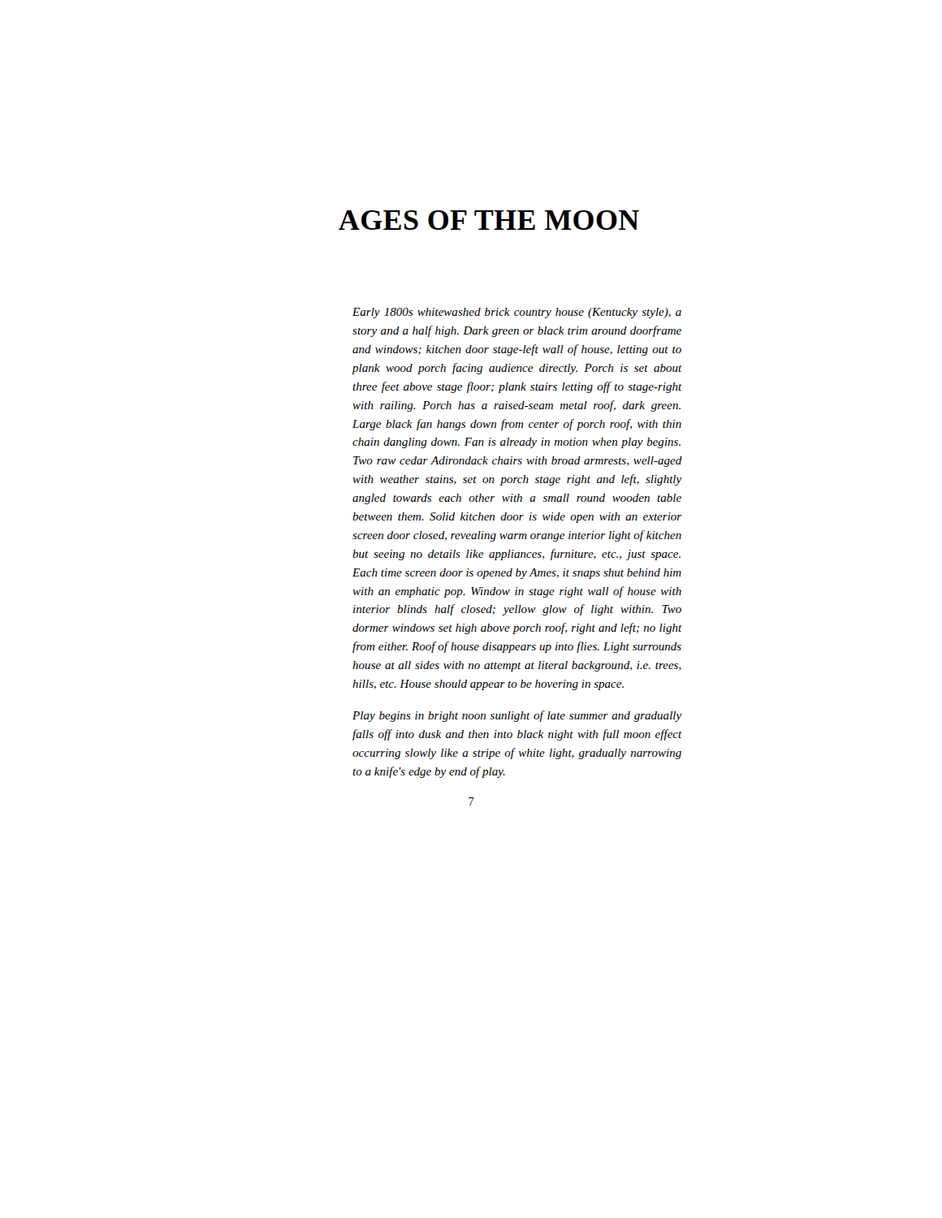AGES OF THE MOON
Early 1800s whitewashed brick country house (Kentucky style), a story and a half high. Dark green or black trim around doorframe and windows; kitchen door stage-left wall of house, letting out to plank wood porch facing audience directly. Porch is set about three feet above stage floor; plank stairs letting off to stage-right with railing. Porch has a raised-seam metal roof, dark green. Large black fan hangs down from center of porch roof, with thin chain dangling down. Fan is already in motion when play begins. Two raw cedar Adirondack chairs with broad armrests, well-aged with weather stains, set on porch stage right and left, slightly angled towards each other with a small round wooden table between them. Solid kitchen door is wide open with an exterior screen door closed, revealing warm orange interior light of kitchen but seeing no details like appliances, furniture, etc., just space. Each time screen door is opened by Ames, it snaps shut behind him with an emphatic pop. Window in stage right wall of house with interior blinds half closed; yellow glow of light within. Two dormer windows set high above porch roof, right and left; no light from either. Roof of house disappears up into flies. Light surrounds house at all sides with no attempt at literal background, i.e. trees, hills, etc. House should appear to be hovering in space.
Play begins in bright noon sunlight of late summer and gradually falls off into dusk and then into black night with full moon effect occurring slowly like a stripe of white light, gradually narrowing to a knife's edge by end of play.
7